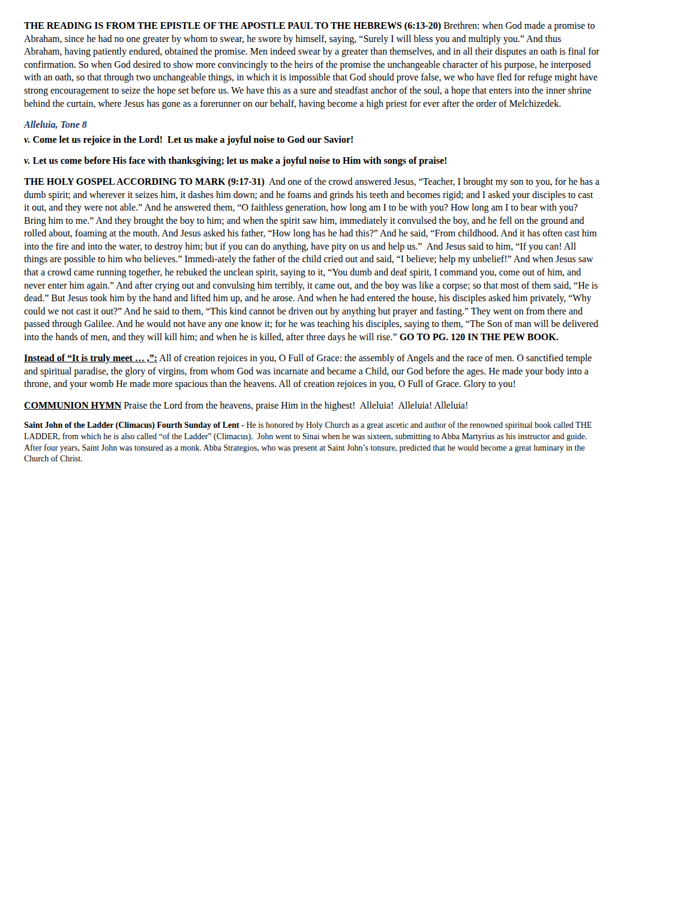THE READING IS FROM THE EPISTLE OF THE APOSTLE PAUL TO THE HEBREWS (6:13-20) Brethren: when God made a promise to Abraham, since he had no one greater by whom to swear, he swore by himself, saying, “Surely I will bless you and multiply you.” And thus Abraham, having patiently endured, obtained the promise. Men indeed swear by a greater than themselves, and in all their disputes an oath is final for confirmation. So when God desired to show more convincingly to the heirs of the promise the unchangeable character of his purpose, he interposed with an oath, so that through two unchangeable things, in which it is impossible that God should prove false, we who have fled for refuge might have strong encouragement to seize the hope set before us. We have this as a sure and steadfast anchor of the soul, a hope that enters into the inner shrine behind the curtain, where Jesus has gone as a forerunner on our behalf, having become a high priest for ever after the order of Melchizedek.
Alleluia, Tone 8
v. Come let us rejoice in the Lord! Let us make a joyful noise to God our Savior!
v. Let us come before His face with thanksgiving; let us make a joyful noise to Him with songs of praise!
THE HOLY GOSPEL ACCORDING TO MARK (9:17-31) And one of the crowd answered Jesus, “Teacher, I brought my son to you, for he has a dumb spirit; and wherever it seizes him, it dashes him down; and he foams and grinds his teeth and becomes rigid; and I asked your disciples to cast it out, and they were not able.” And he answered them, “O faithless generation, how long am I to be with you? How long am I to bear with you? Bring him to me.” And they brought the boy to him; and when the spirit saw him, immediately it convulsed the boy, and he fell on the ground and rolled about, foaming at the mouth. And Jesus asked his father, “How long has he had this?” And he said, “From childhood. And it has often cast him into the fire and into the water, to destroy him; but if you can do anything, have pity on us and help us.” And Jesus said to him, “If you can! All things are possible to him who believes.” Immedi-ately the father of the child cried out and said, “I believe; help my unbelief!” And when Jesus saw that a crowd came running together, he rebuked the unclean spirit, saying to it, “You dumb and deaf spirit, I command you, come out of him, and never enter him again.” And after crying out and convulsing him terribly, it came out, and the boy was like a corpse; so that most of them said, “He is dead.” But Jesus took him by the hand and lifted him up, and he arose. And when he had entered the house, his disciples asked him privately, “Why could we not cast it out?” And he said to them, “This kind cannot be driven out by anything but prayer and fasting.” They went on from there and passed through Galilee. And he would not have any one know it; for he was teaching his disciples, saying to them, “The Son of man will be delivered into the hands of men, and they will kill him; and when he is killed, after three days he will rise.” GO TO PG. 120 IN THE PEW BOOK.
Instead of “It is truly meet … ,”: All of creation rejoices in you, O Full of Grace: the assembly of Angels and the race of men. O sanctified temple and spiritual paradise, the glory of virgins, from whom God was incarnate and became a Child, our God before the ages. He made your body into a throne, and your womb He made more spacious than the heavens. All of creation rejoices in you, O Full of Grace. Glory to you!
COMMUNION HYMN Praise the Lord from the heavens, praise Him in the highest! Alleluia! Alleluia! Alleluia!
Saint John of the Ladder (Climacus) Fourth Sunday of Lent - He is honored by Holy Church as a great ascetic and author of the renowned spiritual book called THE LADDER, from which he is also called “of the Ladder” (Climacus). John went to Sinai when he was sixteen, submitting to Abba Martyrius as his instructor and guide. After four years, Saint John was tonsured as a monk. Abba Strategios, who was present at Saint John’s tonsure, predicted that he would become a great luminary in the Church of Christ.